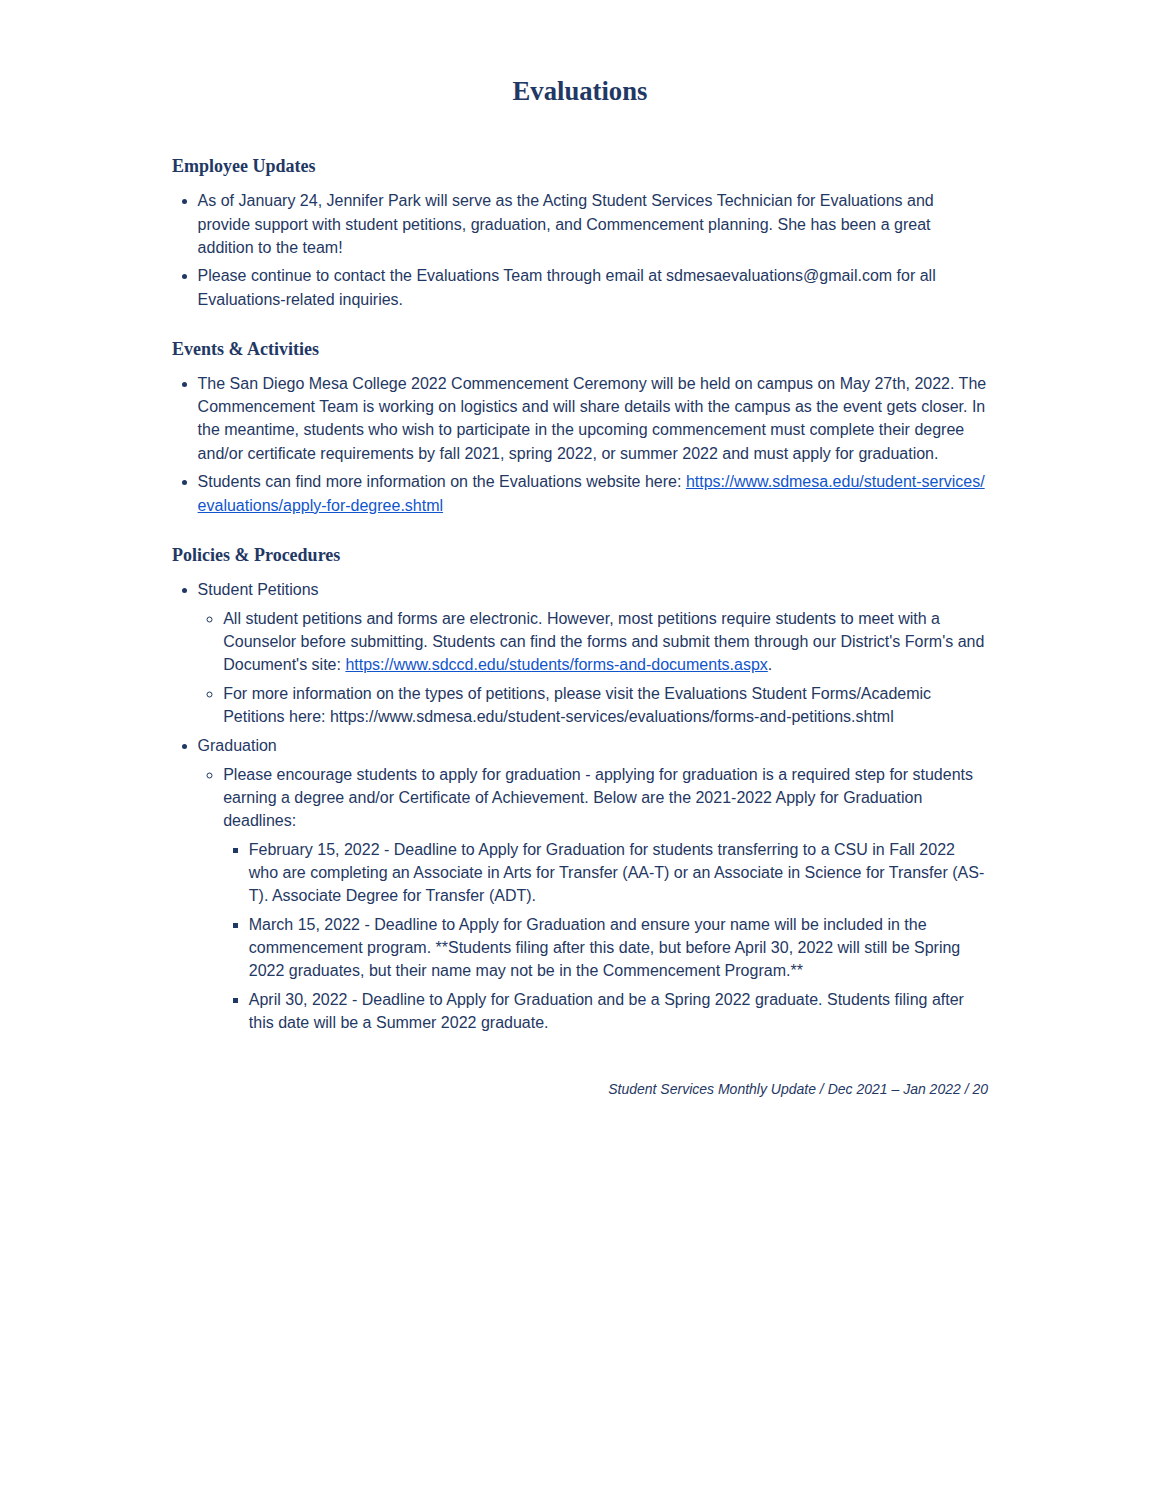Evaluations
Employee Updates
As of January 24, Jennifer Park will serve as the Acting Student Services Technician for Evaluations and provide support with student petitions, graduation, and Commencement planning. She has been a great addition to the team!
Please continue to contact the Evaluations Team through email at sdmesaevaluations@gmail.com for all Evaluations-related inquiries.
Events & Activities
The San Diego Mesa College 2022 Commencement Ceremony will be held on campus on May 27th, 2022. The Commencement Team is working on logistics and will share details with the campus as the event gets closer. In the meantime, students who wish to participate in the upcoming commencement must complete their degree and/or certificate requirements by fall 2021, spring 2022, or summer 2022 and must apply for graduation.
Students can find more information on the Evaluations website here: https://www.sdmesa.edu/student-services/evaluations/apply-for-degree.shtml
Policies & Procedures
Student Petitions
All student petitions and forms are electronic. However, most petitions require students to meet with a Counselor before submitting. Students can find the forms and submit them through our District's Form's and Document's site: https://www.sdccd.edu/students/forms-and-documents.aspx.
For more information on the types of petitions, please visit the Evaluations Student Forms/Academic Petitions here: https://www.sdmesa.edu/student-services/evaluations/forms-and-petitions.shtml
Graduation
Please encourage students to apply for graduation - applying for graduation is a required step for students earning a degree and/or Certificate of Achievement. Below are the 2021-2022 Apply for Graduation deadlines:
February 15, 2022 - Deadline to Apply for Graduation for students transferring to a CSU in Fall 2022 who are completing an Associate in Arts for Transfer (AA-T) or an Associate in Science for Transfer (AS-T). Associate Degree for Transfer (ADT).
March 15, 2022 - Deadline to Apply for Graduation and ensure your name will be included in the commencement program. **Students filing after this date, but before April 30, 2022 will still be Spring 2022 graduates, but their name may not be in the Commencement Program.**
April 30, 2022 - Deadline to Apply for Graduation and be a Spring 2022 graduate. Students filing after this date will be a Summer 2022 graduate.
Student Services Monthly Update / Dec 2021 – Jan 2022 / 20